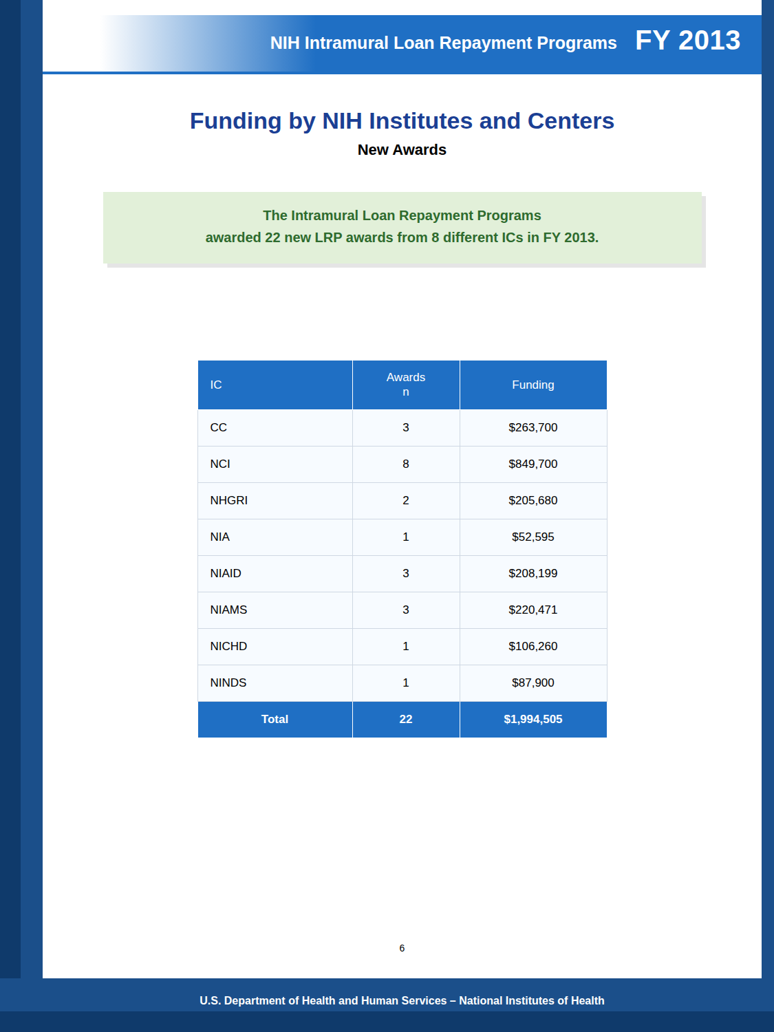NIH Intramural Loan Repayment Programs
FY 2013
Funding by NIH Institutes and Centers
New Awards
The Intramural Loan Repayment Programs
awarded 22 new LRP awards from 8 different ICs in FY 2013.
| IC | Awards n | Funding |
| --- | --- | --- |
| CC | 3 | $263,700 |
| NCI | 8 | $849,700 |
| NHGRI | 2 | $205,680 |
| NIA | 1 | $52,595 |
| NIAID | 3 | $208,199 |
| NIAMS | 3 | $220,471 |
| NICHD | 1 | $106,260 |
| NINDS | 1 | $87,900 |
| Total | 22 | $1,994,505 |
6
U.S. Department of Health and Human Services – National Institutes of Health